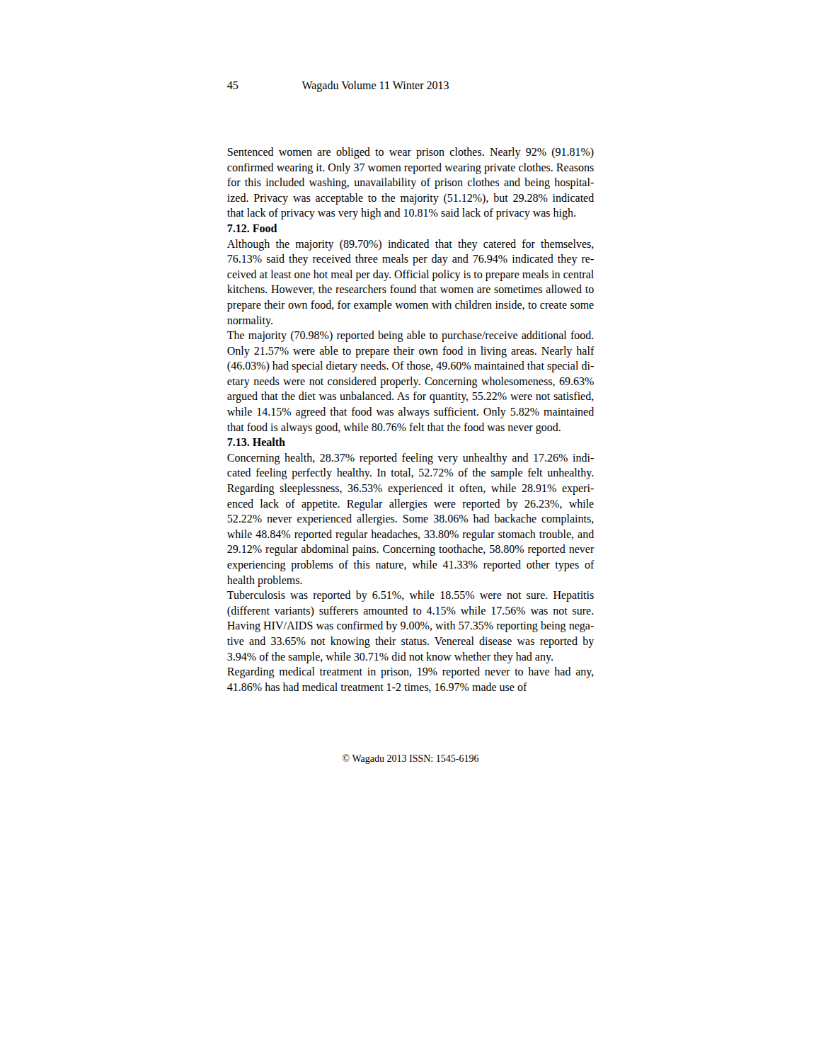45 Wagadu Volume 11 Winter 2013
Sentenced women are obliged to wear prison clothes. Nearly 92% (91.81%) confirmed wearing it. Only 37 women reported wearing private clothes. Reasons for this included washing, unavailability of prison clothes and being hospitalized. Privacy was acceptable to the majority (51.12%), but 29.28% indicated that lack of privacy was very high and 10.81% said lack of privacy was high.
7.12. Food
Although the majority (89.70%) indicated that they catered for themselves, 76.13% said they received three meals per day and 76.94% indicated they received at least one hot meal per day. Official policy is to prepare meals in central kitchens. However, the researchers found that women are sometimes allowed to prepare their own food, for example women with children inside, to create some normality.
The majority (70.98%) reported being able to purchase/receive additional food. Only 21.57% were able to prepare their own food in living areas. Nearly half (46.03%) had special dietary needs. Of those, 49.60% maintained that special dietary needs were not considered properly. Concerning wholesomeness, 69.63% argued that the diet was unbalanced. As for quantity, 55.22% were not satisfied, while 14.15% agreed that food was always sufficient. Only 5.82% maintained that food is always good, while 80.76% felt that the food was never good.
7.13. Health
Concerning health, 28.37% reported feeling very unhealthy and 17.26% indicated feeling perfectly healthy. In total, 52.72% of the sample felt unhealthy. Regarding sleeplessness, 36.53% experienced it often, while 28.91% experienced lack of appetite. Regular allergies were reported by 26.23%, while 52.22% never experienced allergies. Some 38.06% had backache complaints, while 48.84% reported regular headaches, 33.80% regular stomach trouble, and 29.12% regular abdominal pains. Concerning toothache, 58.80% reported never experiencing problems of this nature, while 41.33% reported other types of health problems.
Tuberculosis was reported by 6.51%, while 18.55% were not sure. Hepatitis (different variants) sufferers amounted to 4.15% while 17.56% was not sure. Having HIV/AIDS was confirmed by 9.00%, with 57.35% reporting being negative and 33.65% not knowing their status. Venereal disease was reported by 3.94% of the sample, while 30.71% did not know whether they had any.
Regarding medical treatment in prison, 19% reported never to have had any, 41.86% has had medical treatment 1-2 times, 16.97% made use of
© Wagadu 2013 ISSN: 1545-6196